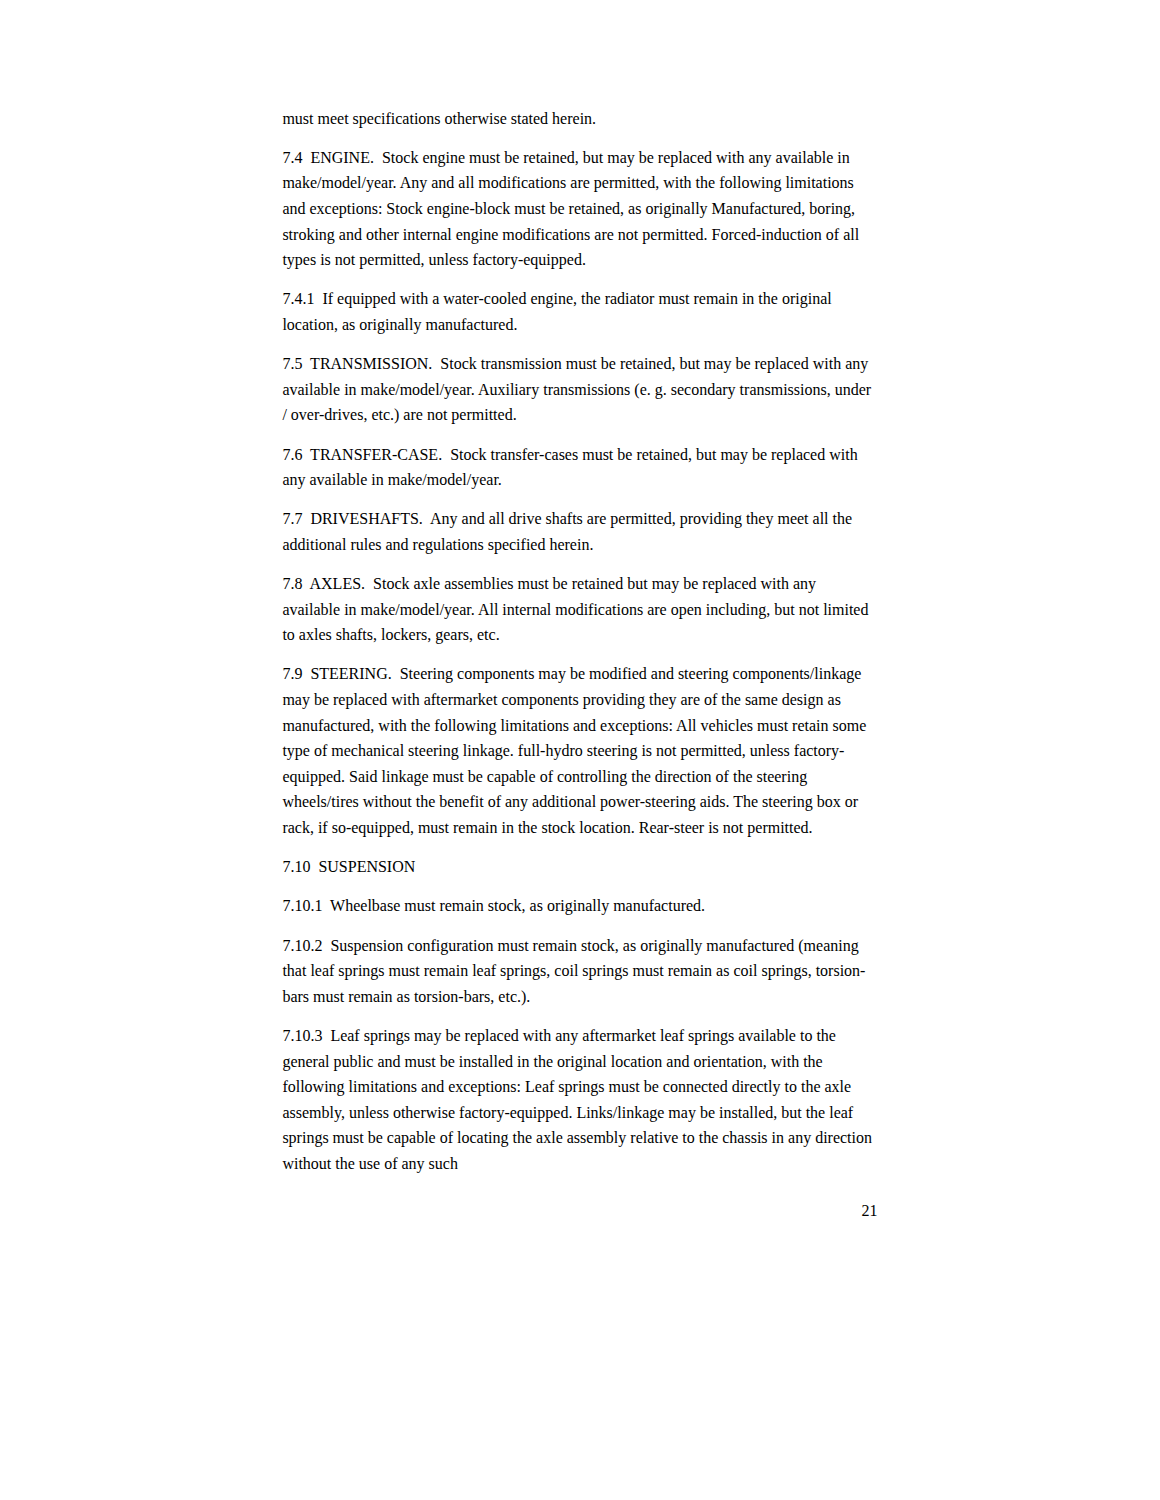must meet specifications otherwise stated herein.
7.4 ENGINE. Stock engine must be retained, but may be replaced with any available in make/model/year. Any and all modifications are permitted, with the following limitations and exceptions: Stock engine-block must be retained, as originally Manufactured, boring, stroking and other internal engine modifications are not permitted. Forced-induction of all types is not permitted, unless factory-equipped.
7.4.1 If equipped with a water-cooled engine, the radiator must remain in the original location, as originally manufactured.
7.5 TRANSMISSION. Stock transmission must be retained, but may be replaced with any available in make/model/year. Auxiliary transmissions (e. g. secondary transmissions, under / over-drives, etc.) are not permitted.
7.6 TRANSFER-CASE. Stock transfer-cases must be retained, but may be replaced with any available in make/model/year.
7.7 DRIVESHAFTS. Any and all drive shafts are permitted, providing they meet all the additional rules and regulations specified herein.
7.8 AXLES. Stock axle assemblies must be retained but may be replaced with any available in make/model/year. All internal modifications are open including, but not limited to axles shafts, lockers, gears, etc.
7.9 STEERING. Steering components may be modified and steering components/linkage may be replaced with aftermarket components providing they are of the same design as manufactured, with the following limitations and exceptions: All vehicles must retain some type of mechanical steering linkage. full-hydro steering is not permitted, unless factory-equipped. Said linkage must be capable of controlling the direction of the steering wheels/tires without the benefit of any additional power-steering aids. The steering box or rack, if so-equipped, must remain in the stock location. Rear-steer is not permitted.
7.10 SUSPENSION
7.10.1 Wheelbase must remain stock, as originally manufactured.
7.10.2 Suspension configuration must remain stock, as originally manufactured (meaning that leaf springs must remain leaf springs, coil springs must remain as coil springs, torsion-bars must remain as torsion-bars, etc.).
7.10.3 Leaf springs may be replaced with any aftermarket leaf springs available to the general public and must be installed in the original location and orientation, with the following limitations and exceptions: Leaf springs must be connected directly to the axle assembly, unless otherwise factory-equipped. Links/linkage may be installed, but the leaf springs must be capable of locating the axle assembly relative to the chassis in any direction without the use of any such
21